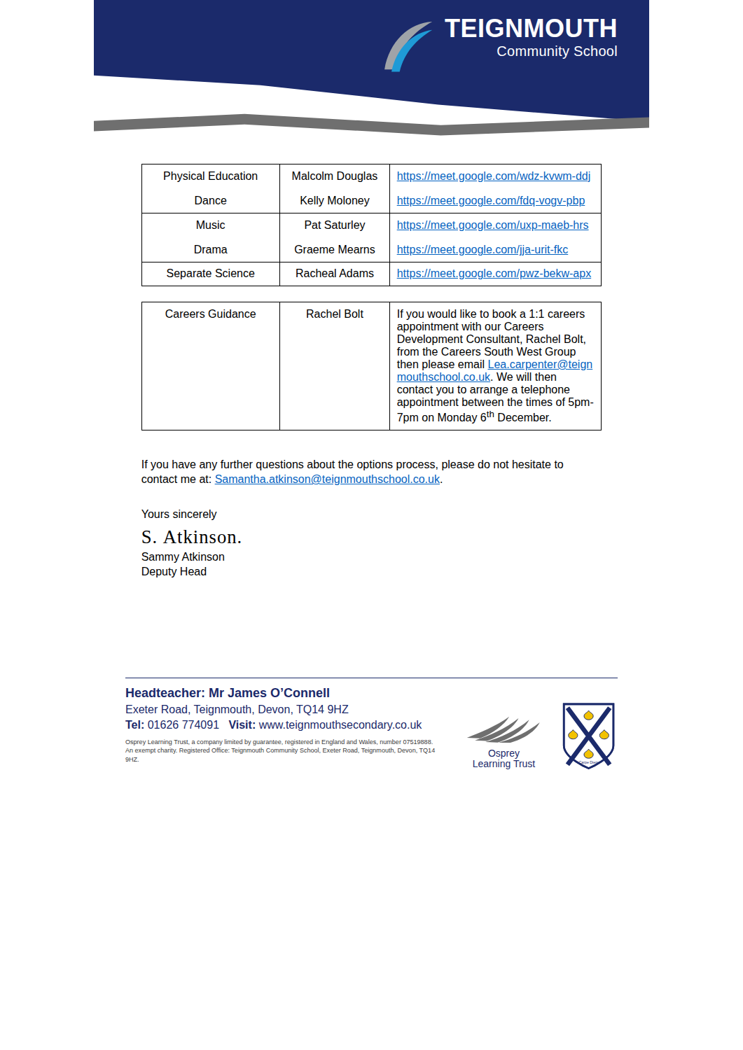TEIGNMOUTH
Community School
Thrive · Care · Succeed
| Physical Education Dance | Malcolm Douglas Kelly Moloney | https://meet.google.com/wdz-kvwm-ddj https://meet.google.com/fdq-vogv-pbp |
| Music Drama | Pat Saturley Graeme Mearns | https://meet.google.com/uxp-maeb-hrs https://meet.google.com/jja-urit-fkc |
| Separate Science | Racheal Adams | https://meet.google.com/pwz-bekw-apx |
| Careers Guidance | Rachel Bolt | If you would like to book a 1:1 careers appointment with our Careers Development Consultant, Rachel Bolt, from the Careers South West Group then please email Lea.carpenter@teignmouthschool.co.uk . We will then contact you to arrange a telephone appointment between the times of 5pm-7pm on Monday 6 th December. |
If you have any further questions about the options process, please do not hesitate to contact me at: Samantha.atkinson@teignmouthschool.co.uk.
Yours sincerely
S. Atkinson.
Sammy Atkinson
Deputy Head
Headteacher: Mr James O’Connell
Exeter Road, Teignmouth, Devon, TQ14 9HZ
Tel: 01626 774091 Visit: www.teignmouthsecondary.co.uk
Osprey Learning Trust, a company limited by guarantee, registered in England and Wales, number 07519888.
An exempt charity. Registered Office: Teignmouth Community School, Exeter Road, Teignmouth, Devon, TQ14 9HZ.
Osprey
Learning Trust
Carpe Diem